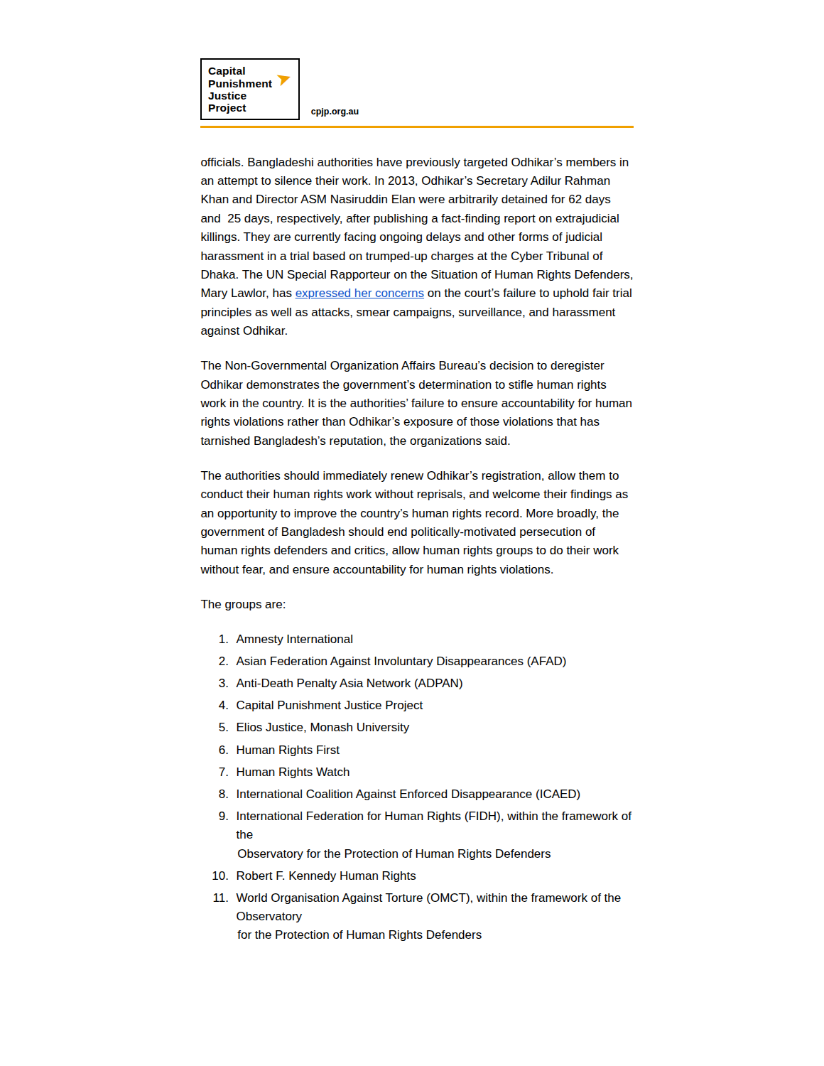Capital
Punishment
Justice
Project ➤
cpjp.org.au
officials. Bangladeshi authorities have previously targeted Odhikar’s members in an attempt to silence their work. In 2013, Odhikar’s Secretary Adilur Rahman Khan and Director ASM Nasiruddin Elan were arbitrarily detained for 62 days and 25 days, respectively, after publishing a fact-finding report on extrajudicial killings. They are currently facing ongoing delays and other forms of judicial harassment in a trial based on trumped-up charges at the Cyber Tribunal of Dhaka. The UN Special Rapporteur on the Situation of Human Rights Defenders, Mary Lawlor, has expressed her concerns on the court’s failure to uphold fair trial principles as well as attacks, smear campaigns, surveillance, and harassment against Odhikar.
The Non-Governmental Organization Affairs Bureau’s decision to deregister Odhikar demonstrates the government’s determination to stifle human rights work in the country. It is the authorities’ failure to ensure accountability for human rights violations rather than Odhikar’s exposure of those violations that has tarnished Bangladesh’s reputation, the organizations said.
The authorities should immediately renew Odhikar’s registration, allow them to conduct their human rights work without reprisals, and welcome their findings as an opportunity to improve the country’s human rights record. More broadly, the government of Bangladesh should end politically-motivated persecution of human rights defenders and critics, allow human rights groups to do their work without fear, and ensure accountability for human rights violations.
The groups are:
Amnesty International
Asian Federation Against Involuntary Disappearances (AFAD)
Anti-Death Penalty Asia Network (ADPAN)
Capital Punishment Justice Project
Elios Justice, Monash University
Human Rights First
Human Rights Watch
International Coalition Against Enforced Disappearance (ICAED)
International Federation for Human Rights (FIDH), within the framework of the Observatory for the Protection of Human Rights Defenders
Robert F. Kennedy Human Rights
World Organisation Against Torture (OMCT), within the framework of the Observatory for the Protection of Human Rights Defenders